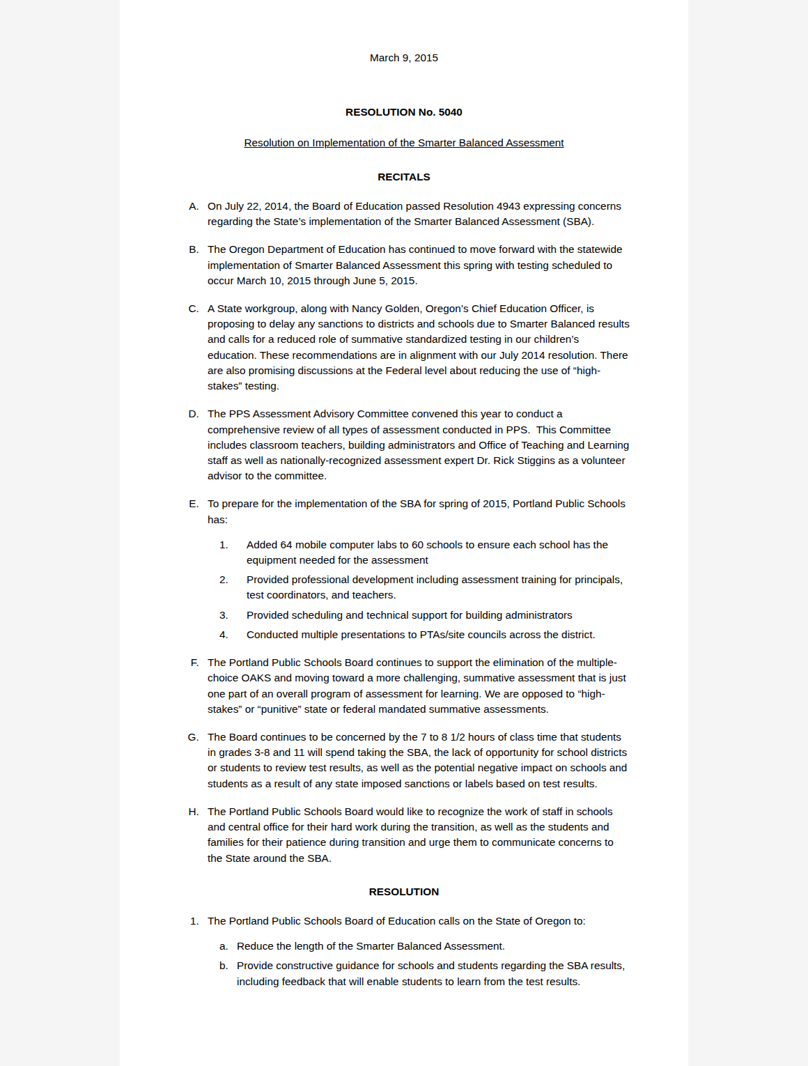March 9, 2015
RESOLUTION No. 5040
Resolution on Implementation of the Smarter Balanced Assessment
RECITALS
On July 22, 2014, the Board of Education passed Resolution 4943 expressing concerns regarding the State’s implementation of the Smarter Balanced Assessment (SBA).
The Oregon Department of Education has continued to move forward with the statewide implementation of Smarter Balanced Assessment this spring with testing scheduled to occur March 10, 2015 through June 5, 2015.
A State workgroup, along with Nancy Golden, Oregon’s Chief Education Officer, is proposing to delay any sanctions to districts and schools due to Smarter Balanced results and calls for a reduced role of summative standardized testing in our children’s education. These recommendations are in alignment with our July 2014 resolution. There are also promising discussions at the Federal level about reducing the use of “high-stakes” testing.
The PPS Assessment Advisory Committee convened this year to conduct a comprehensive review of all types of assessment conducted in PPS. This Committee includes classroom teachers, building administrators and Office of Teaching and Learning staff as well as nationally-recognized assessment expert Dr. Rick Stiggins as a volunteer advisor to the committee.
To prepare for the implementation of the SBA for spring of 2015, Portland Public Schools has:
Added 64 mobile computer labs to 60 schools to ensure each school has the equipment needed for the assessment
Provided professional development including assessment training for principals, test coordinators, and teachers.
Provided scheduling and technical support for building administrators
Conducted multiple presentations to PTAs/site councils across the district.
The Portland Public Schools Board continues to support the elimination of the multiple-choice OAKS and moving toward a more challenging, summative assessment that is just one part of an overall program of assessment for learning. We are opposed to “high-stakes” or “punitive” state or federal mandated summative assessments.
The Board continues to be concerned by the 7 to 8 1/2 hours of class time that students in grades 3-8 and 11 will spend taking the SBA, the lack of opportunity for school districts or students to review test results, as well as the potential negative impact on schools and students as a result of any state imposed sanctions or labels based on test results.
The Portland Public Schools Board would like to recognize the work of staff in schools and central office for their hard work during the transition, as well as the students and families for their patience during transition and urge them to communicate concerns to the State around the SBA.
RESOLUTION
The Portland Public Schools Board of Education calls on the State of Oregon to:
Reduce the length of the Smarter Balanced Assessment.
Provide constructive guidance for schools and students regarding the SBA results, including feedback that will enable students to learn from the test results.